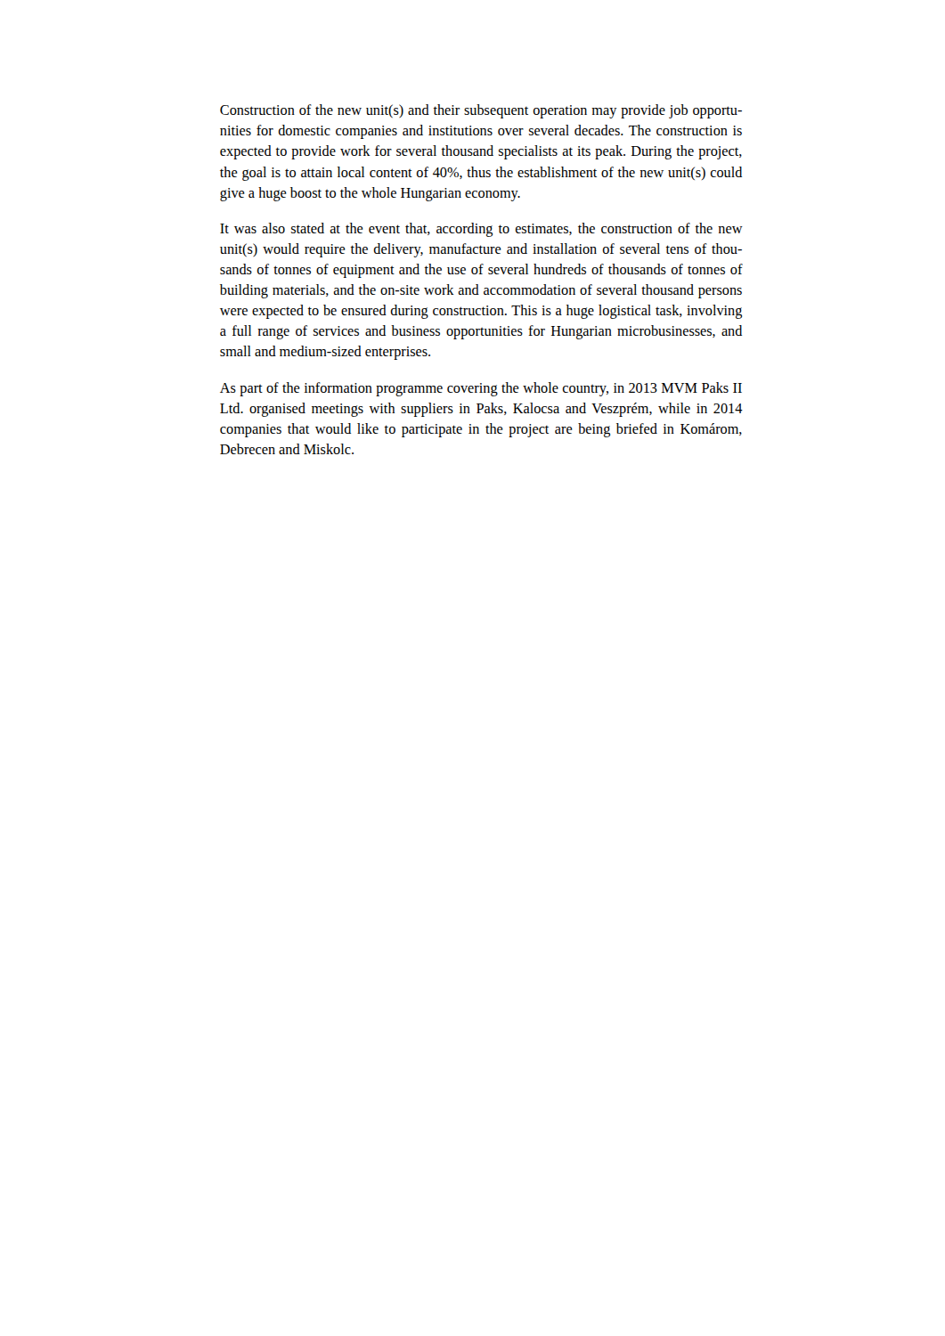Construction of the new unit(s) and their subsequent operation may provide job opportunities for domestic companies and institutions over several decades. The construction is expected to provide work for several thousand specialists at its peak. During the project, the goal is to attain local content of 40%, thus the establishment of the new unit(s) could give a huge boost to the whole Hungarian economy.
It was also stated at the event that, according to estimates, the construction of the new unit(s) would require the delivery, manufacture and installation of several tens of thousands of tonnes of equipment and the use of several hundreds of thousands of tonnes of building materials, and the on-site work and accommodation of several thousand persons were expected to be ensured during construction. This is a huge logistical task, involving a full range of services and business opportunities for Hungarian microbusinesses, and small and medium-sized enterprises.
As part of the information programme covering the whole country, in 2013 MVM Paks II Ltd. organised meetings with suppliers in Paks, Kalocsa and Veszprém, while in 2014 companies that would like to participate in the project are being briefed in Komárom, Debrecen and Miskolc.